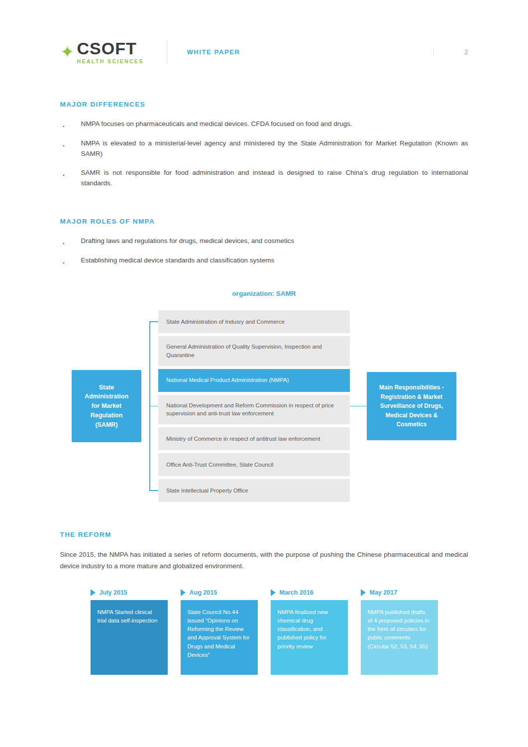✦
CSOFT
HEALTH SCIENCES
WHITE PAPER
2
MAJOR DIFFERENCES
NMPA focuses on pharmaceuticals and medical devices. CFDA focused on food and drugs.
NMPA is elevated to a ministerial-level agency and ministered by the State Administration for Market Regulation (Known as SAMR)
SAMR is not responsible for food administration and instead is designed to raise China’s drug regulation to international standards.
MAJOR ROLES OF NMPA
Drafting laws and regulations for drugs, medical devices, and cosmetics
Establishing medical device standards and classification systems
organization: SAMR
State
Administration
for Market
Regulation
(SAMR)
State Administration of Indusry and Commerce
General Administration of Quality Supervision, Inspection and Quarantine
National Medical Product Administration (NMPA)
National Development and Reform Commission in respect of price supervision and anti-trust law enforcement
Ministry of Commerce in respect of antitrust law enforcement
Office Anti-Trust Committee, State Council
State Intellectual Property Office
Main Responsibilities - Registration & Market Surveillance of Drugs, Medical Devices & Cosmetics
THE REFORM
Since 2015, the NMPA has initiated a series of reform documents, with the purpose of pushing the Chinese pharmaceutical and medical device industry to a more mature and globalized environment.
July 2015
NMPA Started clinical trial data self-inspection
Aug 2015
State Council No.44 issued “Opinions on Reforming the Review and Approval System for Drugs and Medical Devices”
March 2016
NMPA finalized new chemical drug classification, and published policy for priority review
May 2017
NMPA published drafts of 4 proposed policies in the form of circulars for public comments (Circular 52, 53, 54, 55)